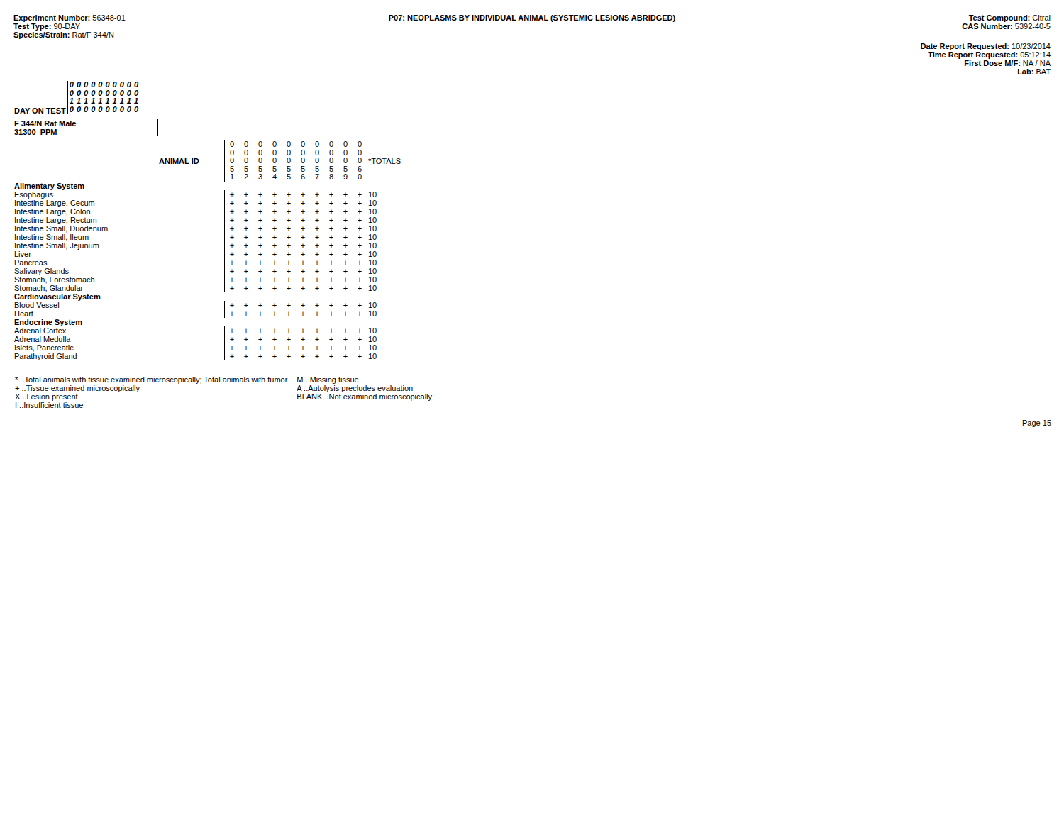| Experiment Number: 56348-01 Test Type: 90-DAY Species/Strain: Rat/F 344/N | P07: NEOPLASMS BY INDIVIDUAL ANIMAL (SYSTEMIC LESIONS ABRIDGED) | Test Compound: Citral CAS Number: 5392-40-5 |
| | Date Report Requested: 10/23/2014 Time Report Requested: 05:12:14 First Dose M/F: NA / NA Lab: BAT |
| DAY ON TEST | 0 0 1 0 | 0 0 1 0 | 0 0 1 0 | 0 0 1 0 | 0 0 1 0 | 0 0 1 0 | 0 0 1 0 | 0 0 1 0 | 0 0 1 0 | 0 0 1 0 | |
| F 344/N Rat Male 31300 PPM | | |
| | ANIMAL ID | 0 0 0 5 1 | 0 0 0 5 2 | 0 0 0 5 3 | 0 0 0 5 4 | 0 0 0 5 5 | 0 0 0 5 6 | 0 0 0 5 7 | 0 0 0 5 8 | 0 0 0 5 9 | 0 0 0 6 0 | *TOTALS |
| Alimentary System |
| Esophagus | + | + | + | + | + | + | + | + | + | + | 10 |
| Intestine Large, Cecum | + | + | + | + | + | + | + | + | + | + | 10 |
| Intestine Large, Colon | + | + | + | + | + | + | + | + | + | + | 10 |
| Intestine Large, Rectum | + | + | + | + | + | + | + | + | + | + | 10 |
| Intestine Small, Duodenum | + | + | + | + | + | + | + | + | + | + | 10 |
| Intestine Small, Ileum | + | + | + | + | + | + | + | + | + | + | 10 |
| Intestine Small, Jejunum | + | + | + | + | + | + | + | + | + | + | 10 |
| Liver | + | + | + | + | + | + | + | + | + | + | 10 |
| Pancreas | + | + | + | + | + | + | + | + | + | + | 10 |
| Salivary Glands | + | + | + | + | + | + | + | + | + | + | 10 |
| Stomach, Forestomach | + | + | + | + | + | + | + | + | + | + | 10 |
| Stomach, Glandular | + | + | + | + | + | + | + | + | + | + | 10 |
| Cardiovascular System |
| Blood Vessel | + | + | + | + | + | + | + | + | + | + | 10 |
| Heart | + | + | + | + | + | + | + | + | + | + | 10 |
| Endocrine System |
| Adrenal Cortex | + | + | + | + | + | + | + | + | + | + | 10 |
| Adrenal Medulla | + | + | + | + | + | + | + | + | + | + | 10 |
| Islets, Pancreatic | + | + | + | + | + | + | + | + | + | + | 10 |
| Parathyroid Gland | + | + | + | + | + | + | + | + | + | + | 10 |
| * ..Total animals with tissue examined microscopically; Total animals with tumor + ..Tissue examined microscopically X ..Lesion present I ..Insufficient tissue | M ..Missing tissue A ..Autolysis precludes evaluation BLANK ..Not examined microscopically |
Page 15